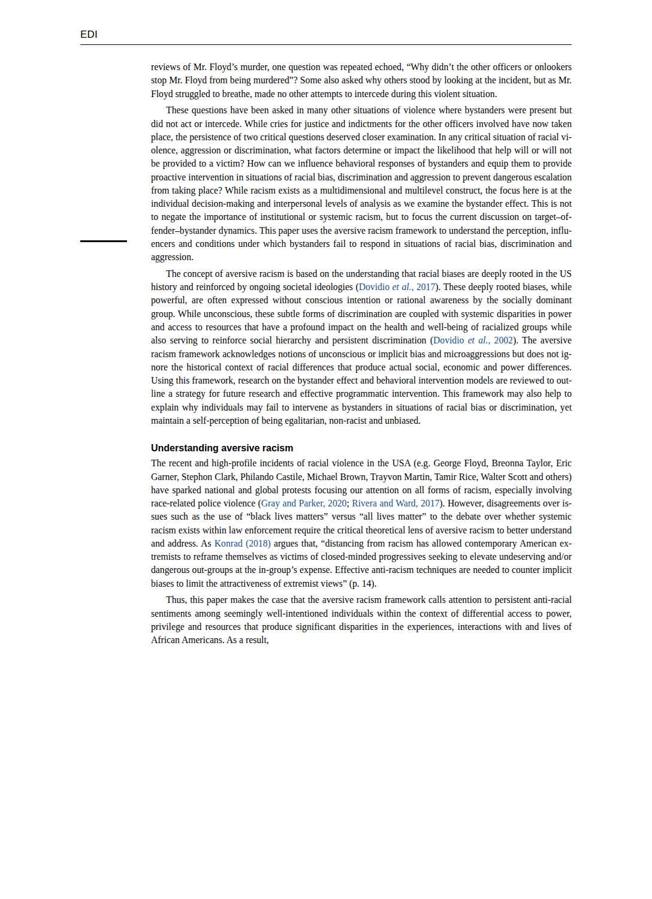EDI
reviews of Mr. Floyd’s murder, one question was repeated echoed, “Why didn’t the other officers or onlookers stop Mr. Floyd from being murdered”? Some also asked why others stood by looking at the incident, but as Mr. Floyd struggled to breathe, made no other attempts to intercede during this violent situation.
These questions have been asked in many other situations of violence where bystanders were present but did not act or intercede. While cries for justice and indictments for the other officers involved have now taken place, the persistence of two critical questions deserved closer examination. In any critical situation of racial violence, aggression or discrimination, what factors determine or impact the likelihood that help will or will not be provided to a victim? How can we influence behavioral responses of bystanders and equip them to provide proactive intervention in situations of racial bias, discrimination and aggression to prevent dangerous escalation from taking place? While racism exists as a multidimensional and multilevel construct, the focus here is at the individual decision-making and interpersonal levels of analysis as we examine the bystander effect. This is not to negate the importance of institutional or systemic racism, but to focus the current discussion on target–offender–bystander dynamics. This paper uses the aversive racism framework to understand the perception, influencers and conditions under which bystanders fail to respond in situations of racial bias, discrimination and aggression.
The concept of aversive racism is based on the understanding that racial biases are deeply rooted in the US history and reinforced by ongoing societal ideologies (Dovidio et al., 2017). These deeply rooted biases, while powerful, are often expressed without conscious intention or rational awareness by the socially dominant group. While unconscious, these subtle forms of discrimination are coupled with systemic disparities in power and access to resources that have a profound impact on the health and well-being of racialized groups while also serving to reinforce social hierarchy and persistent discrimination (Dovidio et al., 2002). The aversive racism framework acknowledges notions of unconscious or implicit bias and microaggressions but does not ignore the historical context of racial differences that produce actual social, economic and power differences. Using this framework, research on the bystander effect and behavioral intervention models are reviewed to outline a strategy for future research and effective programmatic intervention. This framework may also help to explain why individuals may fail to intervene as bystanders in situations of racial bias or discrimination, yet maintain a self-perception of being egalitarian, non-racist and unbiased.
Understanding aversive racism
The recent and high-profile incidents of racial violence in the USA (e.g. George Floyd, Breonna Taylor, Eric Garner, Stephon Clark, Philando Castile, Michael Brown, Trayvon Martin, Tamir Rice, Walter Scott and others) have sparked national and global protests focusing our attention on all forms of racism, especially involving race-related police violence (Gray and Parker, 2020; Rivera and Ward, 2017). However, disagreements over issues such as the use of “black lives matters” versus “all lives matter” to the debate over whether systemic racism exists within law enforcement require the critical theoretical lens of aversive racism to better understand and address. As Konrad (2018) argues that, “distancing from racism has allowed contemporary American extremists to reframe themselves as victims of closed-minded progressives seeking to elevate undeserving and/or dangerous out-groups at the in-group’s expense. Effective anti-racism techniques are needed to counter implicit biases to limit the attractiveness of extremist views” (p. 14).
Thus, this paper makes the case that the aversive racism framework calls attention to persistent anti-racial sentiments among seemingly well-intentioned individuals within the context of differential access to power, privilege and resources that produce significant disparities in the experiences, interactions with and lives of African Americans. As a result,